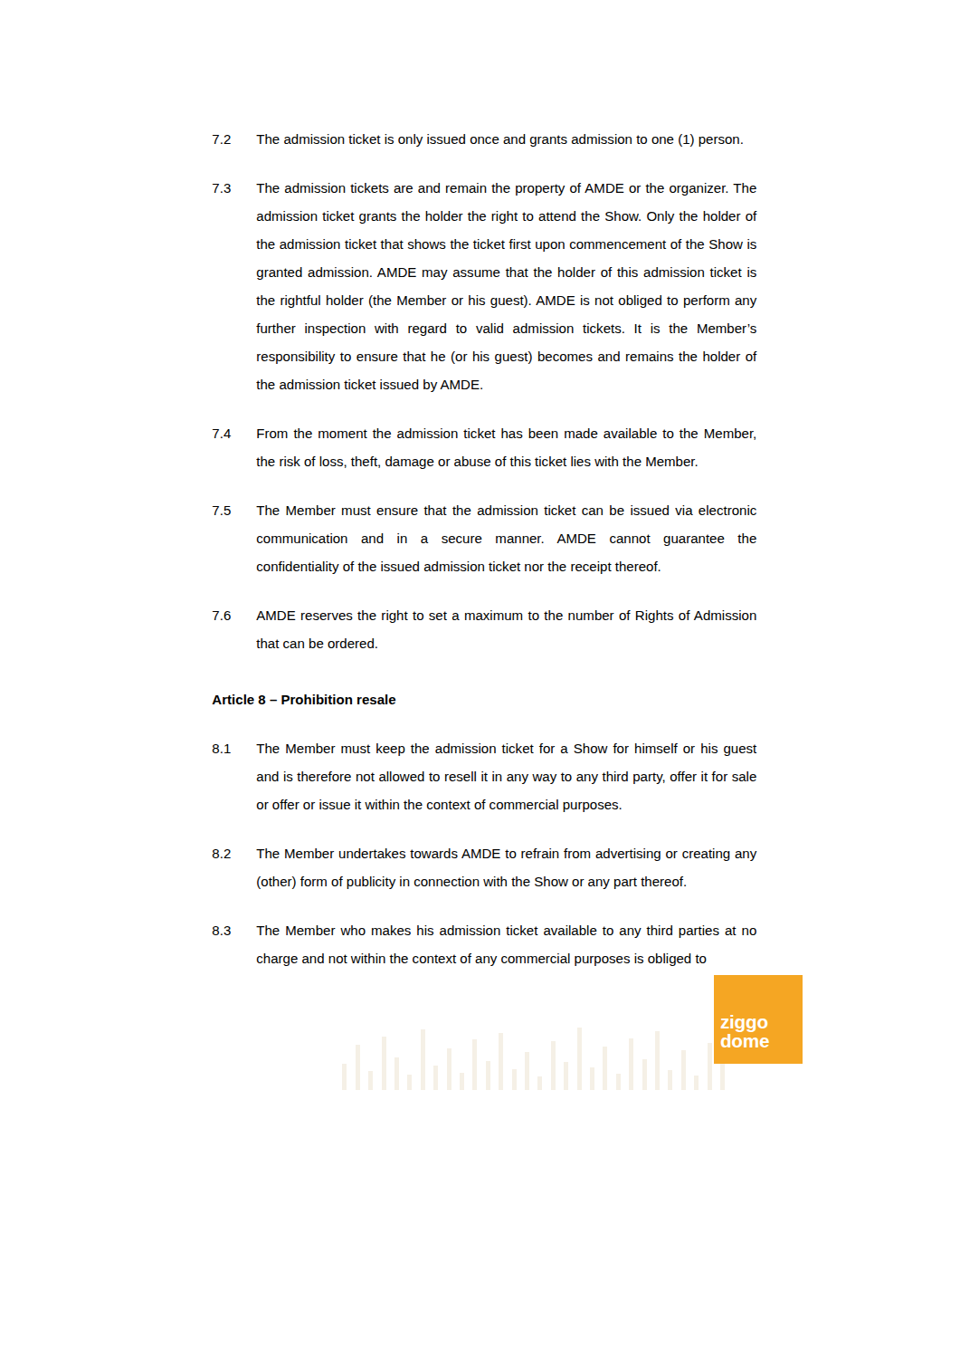7.2
The admission ticket is only issued once and grants admission to one (1) person.
7.3
The admission tickets are and remain the property of AMDE or the organizer. The admission ticket grants the holder the right to attend the Show. Only the holder of the admission ticket that shows the ticket first upon commencement of the Show is granted admission. AMDE may assume that the holder of this admission ticket is the rightful holder (the Member or his guest). AMDE is not obliged to perform any further inspection with regard to valid admission tickets. It is the Member’s responsibility to ensure that he (or his guest) becomes and remains the holder of the admission ticket issued by AMDE.
7.4
From the moment the admission ticket has been made available to the Member, the risk of loss, theft, damage or abuse of this ticket lies with the Member.
7.5
The Member must ensure that the admission ticket can be issued via electronic communication and in a secure manner. AMDE cannot guarantee the confidentiality of the issued admission ticket nor the receipt thereof.
7.6
AMDE reserves the right to set a maximum to the number of Rights of Admission that can be ordered.
Article 8 – Prohibition resale
8.1
The Member must keep the admission ticket for a Show for himself or his guest and is therefore not allowed to resell it in any way to any third party, offer it for sale or offer or issue it within the context of commercial purposes.
8.2
The Member undertakes towards AMDE to refrain from advertising or creating any (other) form of publicity in connection with the Show or any part thereof.
8.3
The Member who makes his admission ticket available to any third parties at no charge and not within the context of any commercial purposes is obliged to
ziggo dome